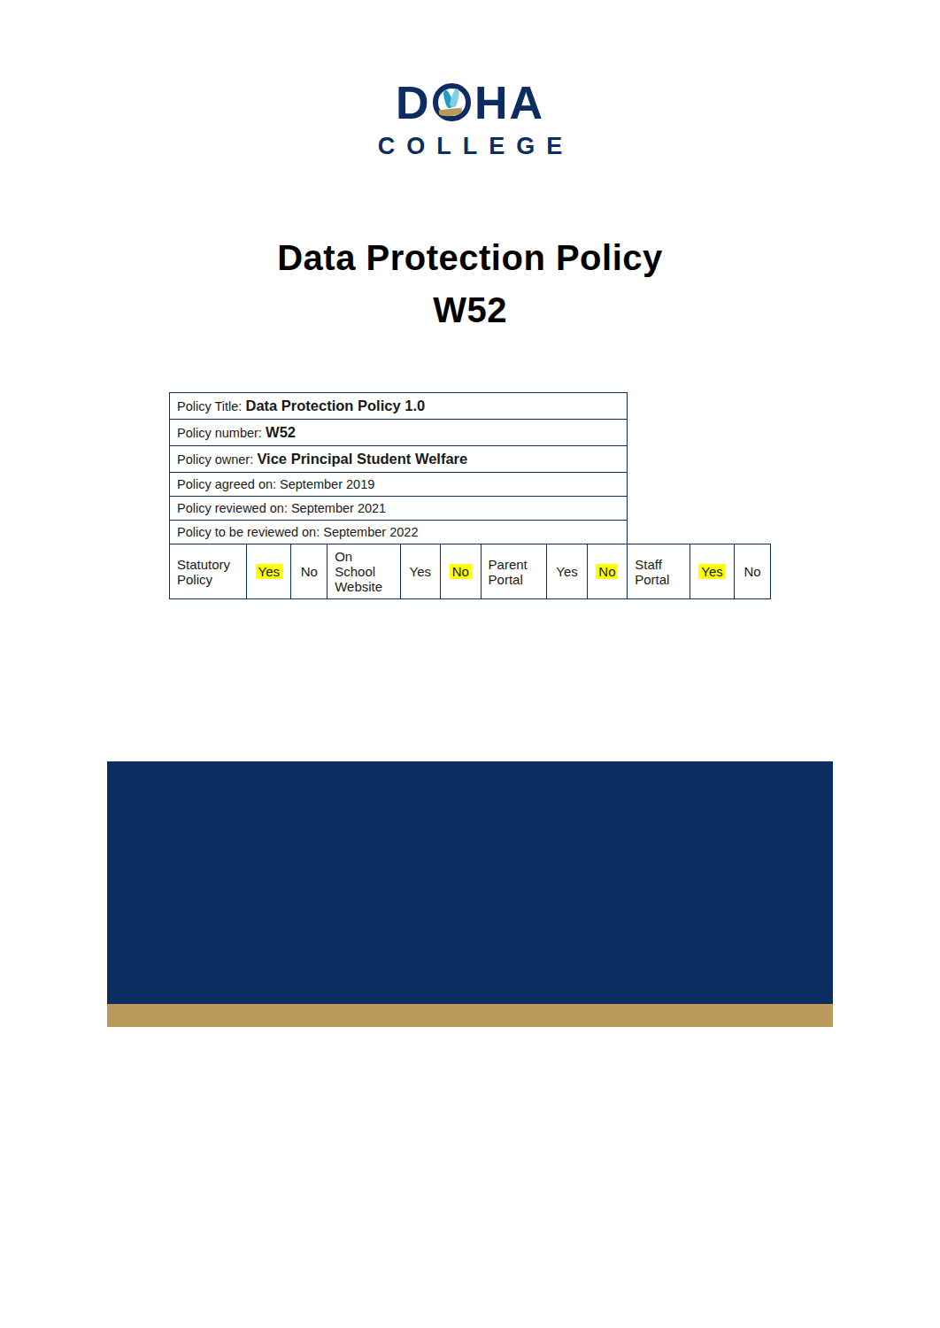D HA
COLLEGE
Data Protection PolicyW52
| Policy Title: Data Protection Policy 1.0 |
| Policy number: W52 |
| Policy owner: Vice Principal Student Welfare |
| Policy agreed on: September 2019 |
| Policy reviewed on: September 2021 |
| Policy to be reviewed on: September 2022 |
| Statutory Policy | Yes | No | On School Website | Yes | No | Parent Portal | Yes | No | Staff Portal | Yes | No |